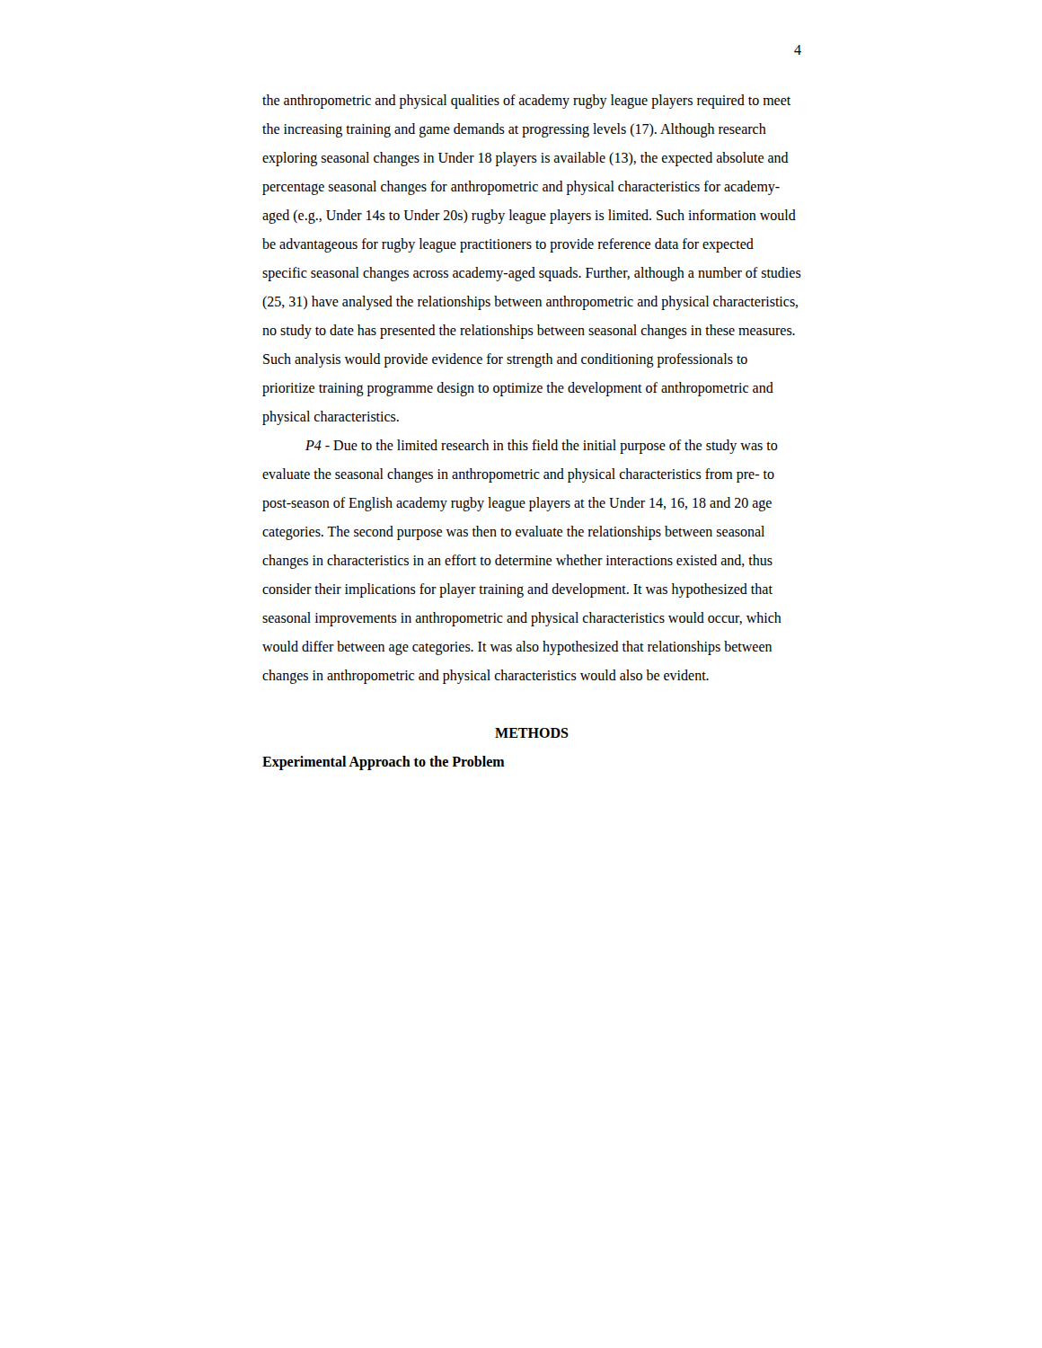4
the anthropometric and physical qualities of academy rugby league players required to meet the increasing training and game demands at progressing levels (17). Although research exploring seasonal changes in Under 18 players is available (13), the expected absolute and percentage seasonal changes for anthropometric and physical characteristics for academy-aged (e.g., Under 14s to Under 20s) rugby league players is limited. Such information would be advantageous for rugby league practitioners to provide reference data for expected specific seasonal changes across academy-aged squads. Further, although a number of studies (25, 31) have analysed the relationships between anthropometric and physical characteristics, no study to date has presented the relationships between seasonal changes in these measures. Such analysis would provide evidence for strength and conditioning professionals to prioritize training programme design to optimize the development of anthropometric and physical characteristics.
P4 - Due to the limited research in this field the initial purpose of the study was to evaluate the seasonal changes in anthropometric and physical characteristics from pre- to post-season of English academy rugby league players at the Under 14, 16, 18 and 20 age categories. The second purpose was then to evaluate the relationships between seasonal changes in characteristics in an effort to determine whether interactions existed and, thus consider their implications for player training and development. It was hypothesized that seasonal improvements in anthropometric and physical characteristics would occur, which would differ between age categories. It was also hypothesized that relationships between changes in anthropometric and physical characteristics would also be evident.
METHODS
Experimental Approach to the Problem